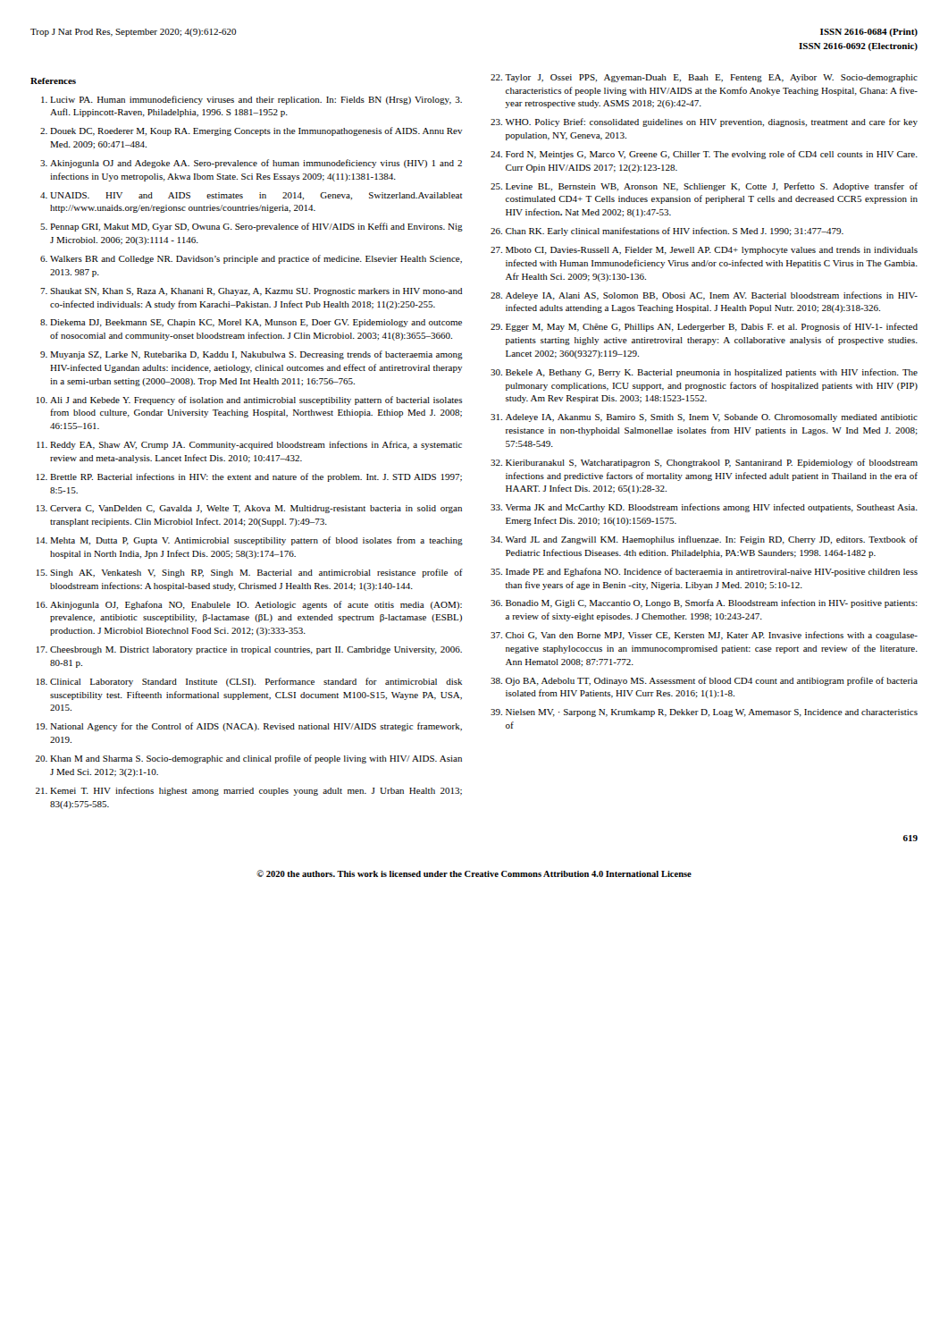Trop J Nat Prod Res, September 2020; 4(9):612-620
ISSN 2616-0684 (Print)
ISSN 2616-0692 (Electronic)
References
Luciw PA. Human immunodeficiency viruses and their replication. In: Fields BN (Hrsg) Virology, 3. Aufl. Lippincott-Raven, Philadelphia, 1996. S 1881–1952 p.
Douek DC, Roederer M, Koup RA. Emerging Concepts in the Immunopathogenesis of AIDS. Annu Rev Med. 2009; 60:471–484.
Akinjogunla OJ and Adegoke AA. Sero-prevalence of human immunodeficiency virus (HIV) 1 and 2 infections in Uyo metropolis, Akwa Ibom State. Sci Res Essays 2009; 4(11):1381-1384.
UNAIDS. HIV and AIDS estimates in 2014, Geneva, Switzerland.Availableat http://www.unaids.org/en/regionsc ountries/countries/nigeria, 2014.
Pennap GRI, Makut MD, Gyar SD, Owuna G. Sero-prevalence of HIV/AIDS in Keffi and Environs. Nig J Microbiol. 2006; 20(3):1114 - 1146.
Walkers BR and Colledge NR. Davidson’s principle and practice of medicine. Elsevier Health Science, 2013. 987 p.
Shaukat SN, Khan S, Raza A, Khanani R, Ghayaz, A, Kazmu SU. Prognostic markers in HIV mono-and co-infected individuals: A study from Karachi–Pakistan. J Infect Pub Health 2018; 11(2):250-255.
Diekema DJ, Beekmann SE, Chapin KC, Morel KA, Munson E, Doer GV. Epidemiology and outcome of nosocomial and community-onset bloodstream infection. J Clin Microbiol. 2003; 41(8):3655–3660.
Muyanja SZ, Larke N, Rutebarika D, Kaddu I, Nakubulwa S. Decreasing trends of bacteraemia among HIV-infected Ugandan adults: incidence, aetiology, clinical outcomes and effect of antiretroviral therapy in a semi-urban setting (2000–2008). Trop Med Int Health 2011; 16:756–765.
Ali J and Kebede Y. Frequency of isolation and antimicrobial susceptibility pattern of bacterial isolates from blood culture, Gondar University Teaching Hospital, Northwest Ethiopia. Ethiop Med J. 2008; 46:155–161.
Reddy EA, Shaw AV, Crump JA. Community-acquired bloodstream infections in Africa, a systematic review and meta-analysis. Lancet Infect Dis. 2010; 10:417–432.
Brettle RP. Bacterial infections in HIV: the extent and nature of the problem. Int. J. STD AIDS 1997; 8:5-15.
Cervera C, VanDelden C, Gavalda J, Welte T, Akova M. Multidrug-resistant bacteria in solid organ transplant recipients. Clin Microbiol Infect. 2014; 20(Suppl. 7):49–73.
Mehta M, Dutta P, Gupta V. Antimicrobial susceptibility pattern of blood isolates from a teaching hospital in North India, Jpn J Infect Dis. 2005; 58(3):174–176.
Singh AK, Venkatesh V, Singh RP, Singh M. Bacterial and antimicrobial resistance profile of bloodstream infections: A hospital-based study, Chrismed J Health Res. 2014; 1(3):140-144.
Akinjogunla OJ, Eghafona NO, Enabulele IO. Aetiologic agents of acute otitis media (AOM): prevalence, antibiotic susceptibility, β-lactamase (βL) and extended spectrum β-lactamase (ESBL) production. J Microbiol Biotechnol Food Sci. 2012; (3):333-353.
Cheesbrough M. District laboratory practice in tropical countries, part II. Cambridge University, 2006. 80-81 p.
Clinical Laboratory Standard Institute (CLSI). Performance standard for antimicrobial disk susceptibility test. Fifteenth informational supplement, CLSI document M100-S15, Wayne PA, USA, 2015.
National Agency for the Control of AIDS (NACA). Revised national HIV/AIDS strategic framework, 2019.
Khan M and Sharma S. Socio-demographic and clinical profile of people living with HIV/ AIDS. Asian J Med Sci. 2012; 3(2):1-10.
Kemei T. HIV infections highest among married couples young adult men. J Urban Health 2013; 83(4):575-585.
Taylor J, Ossei PPS, Agyeman-Duah E, Baah E, Fenteng EA, Ayibor W. Socio-demographic characteristics of people living with HIV/AIDS at the Komfo Anokye Teaching Hospital, Ghana: A five-year retrospective study. ASMS 2018; 2(6):42-47.
WHO. Policy Brief: consolidated guidelines on HIV prevention, diagnosis, treatment and care for key population, NY, Geneva, 2013.
Ford N, Meintjes G, Marco V, Greene G, Chiller T. The evolving role of CD4 cell counts in HIV Care. Curr Opin HIV/AIDS 2017; 12(2):123-128.
Levine BL, Bernstein WB, Aronson NE, Schlienger K, Cotte J, Perfetto S. Adoptive transfer of costimulated CD4+ T Cells induces expansion of peripheral T cells and decreased CCR5 expression in HIV infection. Nat Med 2002; 8(1):47-53.
Chan RK. Early clinical manifestations of HIV infection. S Med J. 1990; 31:477–479.
Mboto CI, Davies-Russell A, Fielder M, Jewell AP. CD4+ lymphocyte values and trends in individuals infected with Human Immunodeficiency Virus and/or co-infected with Hepatitis C Virus in The Gambia. Afr Health Sci. 2009; 9(3):130-136.
Adeleye IA, Alani AS, Solomon BB, Obosi AC, Inem AV. Bacterial bloodstream infections in HIV-infected adults attending a Lagos Teaching Hospital. J Health Popul Nutr. 2010; 28(4):318-326.
Egger M, May M, Chêne G, Phillips AN, Ledergerber B, Dabis F. et al. Prognosis of HIV-1- infected patients starting highly active antiretroviral therapy: A collaborative analysis of prospective studies. Lancet 2002; 360(9327):119–129.
Bekele A, Bethany G, Berry K. Bacterial pneumonia in hospitalized patients with HIV infection. The pulmonary complications, ICU support, and prognostic factors of hospitalized patients with HIV (PIP) study. Am Rev Respirat Dis. 2003; 148:1523-1552.
Adeleye IA, Akanmu S, Bamiro S, Smith S, Inem V, Sobande O. Chromosomally mediated antibiotic resistance in non-thyphoidal Salmonellae isolates from HIV patients in Lagos. W Ind Med J. 2008; 57:548-549.
Kieriburanakul S, Watcharatipagron S, Chongtrakool P, Santanirand P. Epidemiology of bloodstream infections and predictive factors of mortality among HIV infected adult patient in Thailand in the era of HAART. J Infect Dis. 2012; 65(1):28-32.
Verma JK and McCarthy KD. Bloodstream infections among HIV infected outpatients, Southeast Asia. Emerg Infect Dis. 2010; 16(10):1569-1575.
Ward JL and Zangwill KM. Haemophilus influenzae. In: Feigin RD, Cherry JD, editors. Textbook of Pediatric Infectious Diseases. 4th edition. Philadelphia, PA:WB Saunders; 1998. 1464-1482 p.
Imade PE and Eghafona NO. Incidence of bacteraemia in antiretroviral-naive HIV-positive children less than five years of age in Benin -city, Nigeria. Libyan J Med. 2010; 5:10-12.
Bonadio M, Gigli C, Maccantio O, Longo B, Smorfa A. Bloodstream infection in HIV- positive patients: a review of sixty-eight episodes. J Chemother. 1998; 10:243-247.
Choi G, Van den Borne MPJ, Visser CE, Kersten MJ, Kater AP. Invasive infections with a coagulase-negative staphylococcus in an immunocompromised patient: case report and review of the literature. Ann Hematol 2008; 87:771-772.
Ojo BA, Adebolu TT, Odinayo MS. Assessment of blood CD4 count and antibiogram profile of bacteria isolated from HIV Patients, HIV Curr Res. 2016; 1(1):1-8.
Nielsen MV, · Sarpong N, Krumkamp R, Dekker D, Loag W, Amemasor S, Incidence and characteristics of
619
© 2020 the authors. This work is licensed under the Creative Commons Attribution 4.0 International License